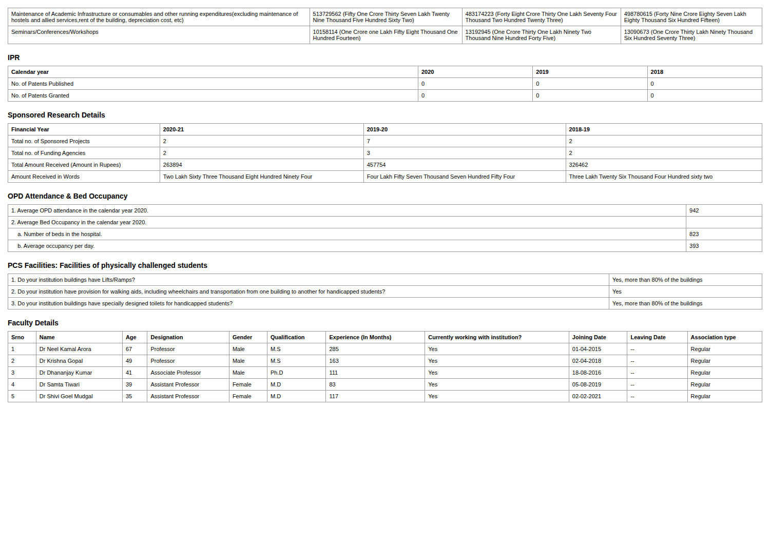| Maintenance of Academic Infrastructure or consumables and other running expenditures(excluding maintenance of hostels and allied services,rent of the building, depreciation cost, etc) | 513729562 (Fifty One Crore Thirty Seven Lakh Twenty Nine Thousand Five Hundred Sixty Two) | 483174223 (Forty Eight Crore Thirty One Lakh Seventy Four Thousand Two Hundred Twenty Three) | 498780615 (Forty Nine Crore Eighty Seven Lakh Eighty Thousand Six Hundred Fifteen) |
| Seminars/Conferences/Workshops | 10158114 (One Crore one Lakh Fifty Eight Thousand One Hundred Fourteen) | 13192945 (One Crore Thirty One Lakh Ninety Two Thousand Nine Hundred Forty Five) | 13090673 (One Crore Thirty Lakh Ninety Thousand Six Hundred Seventy Three) |
IPR
| Calendar year | 2020 | 2019 | 2018 |
| --- | --- | --- | --- |
| No. of Patents Published | 0 | 0 | 0 |
| No. of Patents Granted | 0 | 0 | 0 |
Sponsored Research Details
| Financial Year | 2020-21 | 2019-20 | 2018-19 |
| --- | --- | --- | --- |
| Total no. of Sponsored Projects | 2 | 7 | 2 |
| Total no. of Funding Agencies | 2 | 3 | 2 |
| Total Amount Received (Amount in Rupees) | 263894 | 457754 | 326462 |
| Amount Received in Words | Two Lakh Sixty Three Thousand Eight Hundred Ninety Four | Four Lakh Fifty Seven Thousand Seven Hundred Fifty Four | Three Lakh Twenty Six Thousand Four Hundred sixty two |
OPD Attendance & Bed Occupancy
| 1. Average OPD attendance in the calendar year 2020. | 942 |
| 2. Average Bed Occupancy in the calendar year 2020. | |
| a. Number of beds in the hospital. | 823 |
| b. Average occupancy per day. | 393 |
PCS Facilities: Facilities of physically challenged students
| 1. Do your institution buildings have Lifts/Ramps? | Yes, more than 80% of the buildings |
| 2. Do your institution have provision for walking aids, including wheelchairs and transportation from one building to another for handicapped students? | Yes |
| 3. Do your institution buildings have specially designed toilets for handicapped students? | Yes, more than 80% of the buildings |
Faculty Details
| Srno | Name | Age | Designation | Gender | Qualification | Experience (In Months) | Currently working with institution? | Joining Date | Leaving Date | Association type |
| --- | --- | --- | --- | --- | --- | --- | --- | --- | --- | --- |
| 1 | Dr Neel Kamal Arora | 67 | Professor | Male | M.S | 285 | Yes | 01-04-2015 | -- | Regular |
| 2 | Dr Krishna Gopal | 49 | Professor | Male | M.S | 163 | Yes | 02-04-2018 | -- | Regular |
| 3 | Dr Dhananjay Kumar | 41 | Associate Professor | Male | Ph.D | 111 | Yes | 18-08-2016 | -- | Regular |
| 4 | Dr Samta Tiwari | 39 | Assistant Professor | Female | M.D | 83 | Yes | 05-08-2019 | -- | Regular |
| 5 | Dr Shivi Goel Mudgal | 35 | Assistant Professor | Female | M.D | 117 | Yes | 02-02-2021 | -- | Regular |